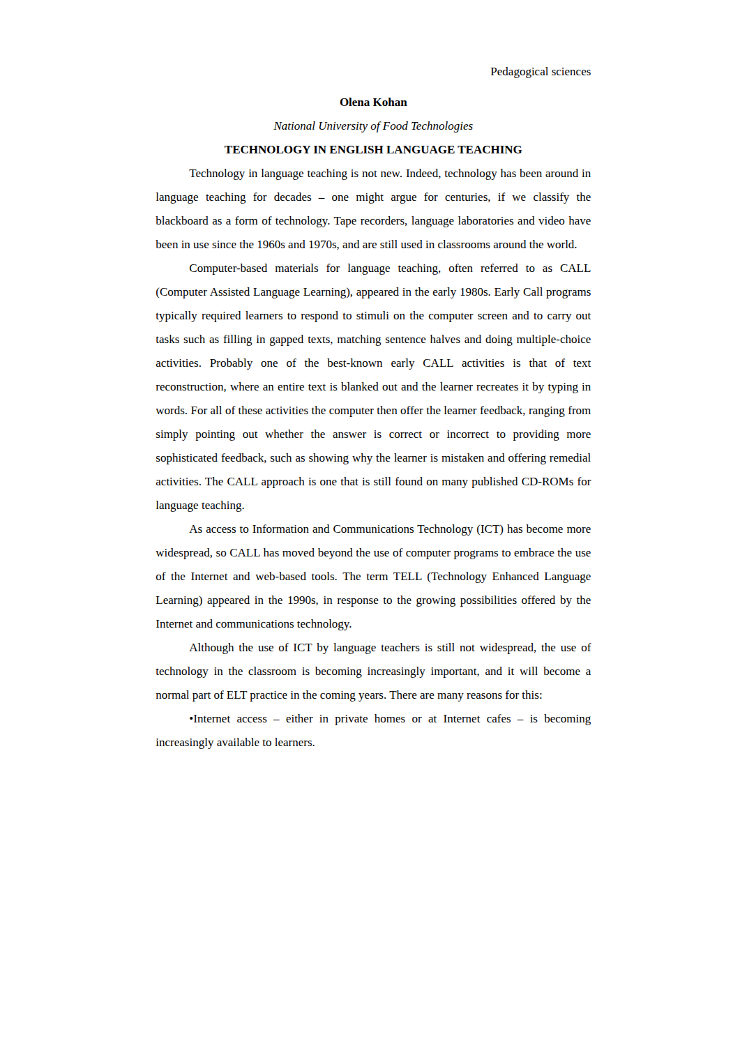Pedagogical sciences
Olena Kohan
National University of Food Technologies
TECHNOLOGY IN ENGLISH LANGUAGE TEACHING
Technology in language teaching is not new. Indeed, technology has been around in language teaching for decades – one might argue for centuries, if we classify the blackboard as a form of technology. Tape recorders, language laboratories and video have been in use since the 1960s and 1970s, and are still used in classrooms around the world.
Computer-based materials for language teaching, often referred to as CALL (Computer Assisted Language Learning), appeared in the early 1980s. Early Call programs typically required learners to respond to stimuli on the computer screen and to carry out tasks such as filling in gapped texts, matching sentence halves and doing multiple-choice activities. Probably one of the best-known early CALL activities is that of text reconstruction, where an entire text is blanked out and the learner recreates it by typing in words. For all of these activities the computer then offer the learner feedback, ranging from simply pointing out whether the answer is correct or incorrect to providing more sophisticated feedback, such as showing why the learner is mistaken and offering remedial activities. The CALL approach is one that is still found on many published CD-ROMs for language teaching.
As access to Information and Communications Technology (ICT) has become more widespread, so CALL has moved beyond the use of computer programs to embrace the use of the Internet and web-based tools. The term TELL (Technology Enhanced Language Learning) appeared in the 1990s, in response to the growing possibilities offered by the Internet and communications technology.
Although the use of ICT by language teachers is still not widespread, the use of technology in the classroom is becoming increasingly important, and it will become a normal part of ELT practice in the coming years. There are many reasons for this:
•Internet access – either in private homes or at Internet cafes – is becoming increasingly available to learners.